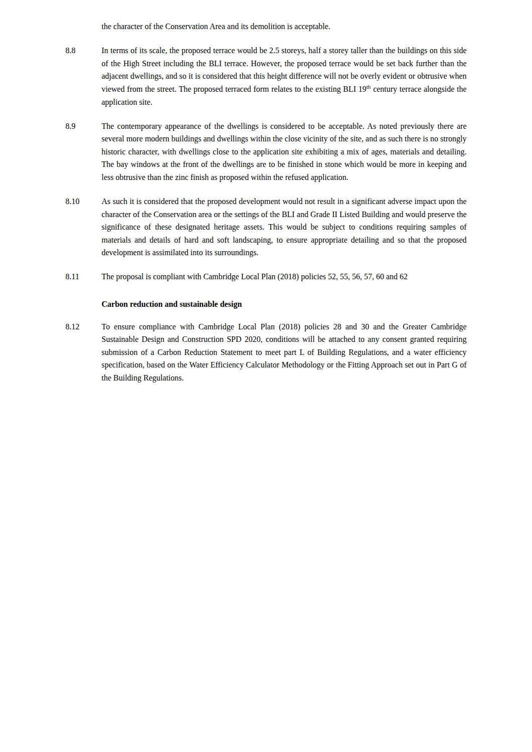the character of the Conservation Area and its demolition is acceptable.
8.8
In terms of its scale, the proposed terrace would be 2.5 storeys, half a storey taller than the buildings on this side of the High Street including the BLI terrace. However, the proposed terrace would be set back further than the adjacent dwellings, and so it is considered that this height difference will not be overly evident or obtrusive when viewed from the street. The proposed terraced form relates to the existing BLI 19th century terrace alongside the application site.
8.9
The contemporary appearance of the dwellings is considered to be acceptable. As noted previously there are several more modern buildings and dwellings within the close vicinity of the site, and as such there is no strongly historic character, with dwellings close to the application site exhibiting a mix of ages, materials and detailing. The bay windows at the front of the dwellings are to be finished in stone which would be more in keeping and less obtrusive than the zinc finish as proposed within the refused application.
8.10
As such it is considered that the proposed development would not result in a significant adverse impact upon the character of the Conservation area or the settings of the BLI and Grade II Listed Building and would preserve the significance of these designated heritage assets. This would be subject to conditions requiring samples of materials and details of hard and soft landscaping, to ensure appropriate detailing and so that the proposed development is assimilated into its surroundings.
8.11
The proposal is compliant with Cambridge Local Plan (2018) policies 52, 55, 56, 57, 60 and 62
Carbon reduction and sustainable design
8.12
To ensure compliance with Cambridge Local Plan (2018) policies 28 and 30 and the Greater Cambridge Sustainable Design and Construction SPD 2020, conditions will be attached to any consent granted requiring submission of a Carbon Reduction Statement to meet part L of Building Regulations, and a water efficiency specification, based on the Water Efficiency Calculator Methodology or the Fitting Approach set out in Part G of the Building Regulations.